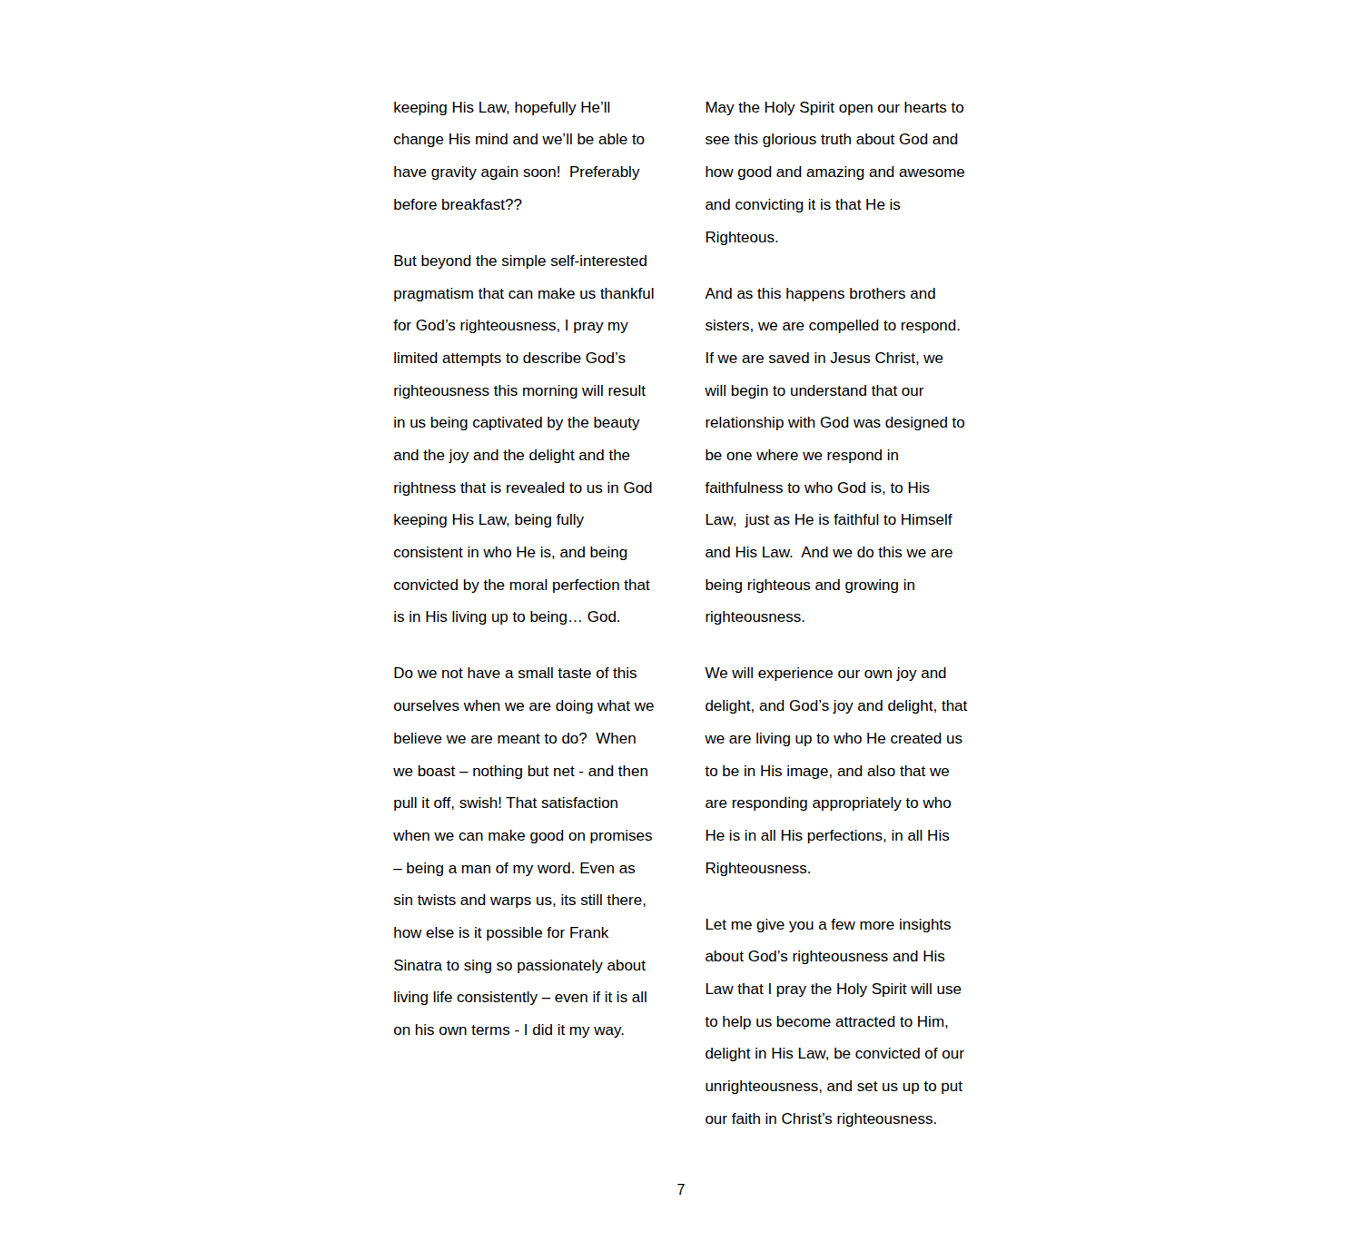keeping His Law, hopefully He’ll change His mind and we’ll be able to have gravity again soon! Preferably before breakfast??
But beyond the simple self-interested pragmatism that can make us thankful for God’s righteousness, I pray my limited attempts to describe God’s righteousness this morning will result in us being captivated by the beauty and the joy and the delight and the rightness that is revealed to us in God keeping His Law, being fully consistent in who He is, and being convicted by the moral perfection that is in His living up to being… God.
Do we not have a small taste of this ourselves when we are doing what we believe we are meant to do? When we boast – nothing but net - and then pull it off, swish! That satisfaction when we can make good on promises – being a man of my word. Even as sin twists and warps us, its still there, how else is it possible for Frank Sinatra to sing so passionately about living life consistently – even if it is all on his own terms - I did it my way.
May the Holy Spirit open our hearts to see this glorious truth about God and how good and amazing and awesome and convicting it is that He is Righteous.
And as this happens brothers and sisters, we are compelled to respond. If we are saved in Jesus Christ, we will begin to understand that our relationship with God was designed to be one where we respond in faithfulness to who God is, to His Law, just as He is faithful to Himself and His Law. And we do this we are being righteous and growing in righteousness.
We will experience our own joy and delight, and God’s joy and delight, that we are living up to who He created us to be in His image, and also that we are responding appropriately to who He is in all His perfections, in all His Righteousness.
Let me give you a few more insights about God’s righteousness and His Law that I pray the Holy Spirit will use to help us become attracted to Him, delight in His Law, be convicted of our unrighteousness, and set us up to put our faith in Christ’s righteousness.
7